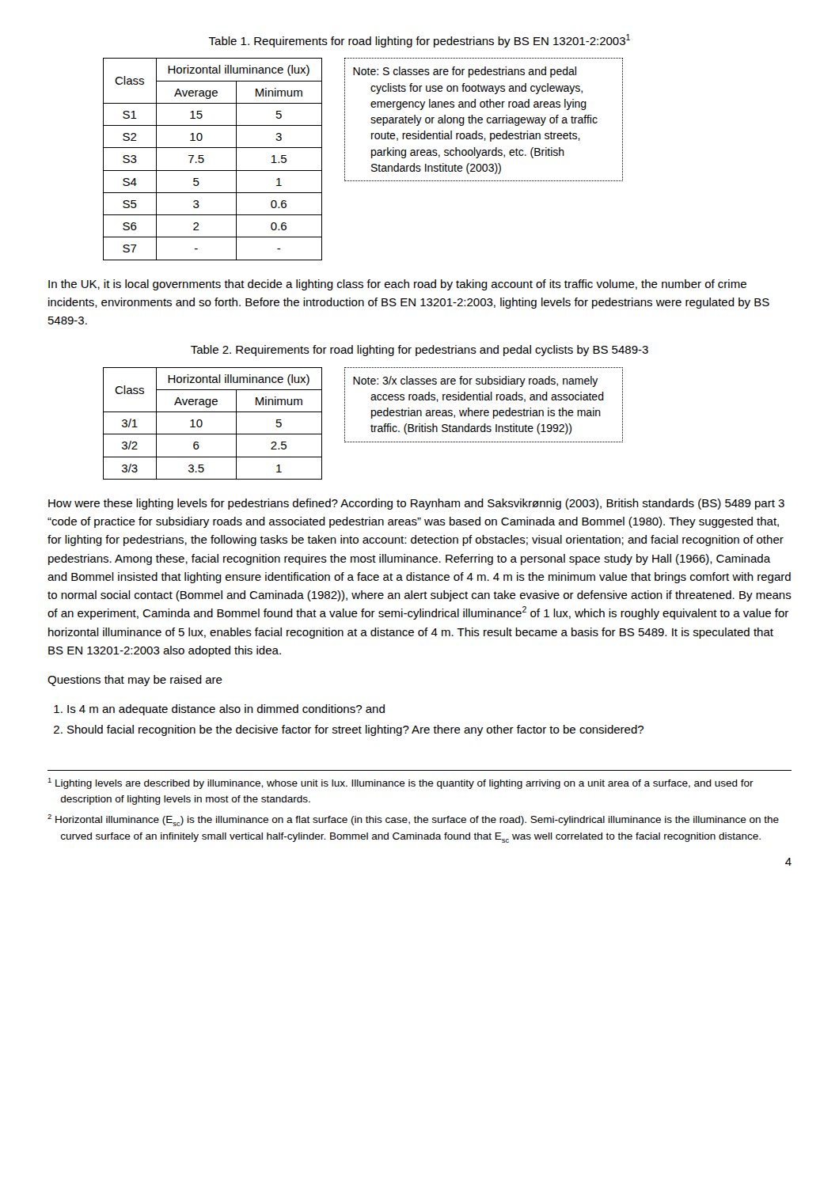Table 1. Requirements for road lighting for pedestrians by BS EN 13201-2:20031
| Class | Horizontal illuminance (lux) |
| --- | --- |
| Average | Minimum |
| S1 | 15 | 5 |
| S2 | 10 | 3 |
| S3 | 7.5 | 1.5 |
| S4 | 5 | 1 |
| S5 | 3 | 0.6 |
| S6 | 2 | 0.6 |
| S7 | - | - |
Note: S classes are for pedestrians and pedal cyclists for use on footways and cycleways, emergency lanes and other road areas lying separately or along the carriageway of a traffic route, residential roads, pedestrian streets, parking areas, schoolyards, etc. (British Standards Institute (2003))
In the UK, it is local governments that decide a lighting class for each road by taking account of its traffic volume, the number of crime incidents, environments and so forth. Before the introduction of BS EN 13201-2:2003, lighting levels for pedestrians were regulated by BS 5489-3.
Table 2. Requirements for road lighting for pedestrians and pedal cyclists by BS 5489-3
| Class | Horizontal illuminance (lux) |
| --- | --- |
| Average | Minimum |
| 3/1 | 10 | 5 |
| 3/2 | 6 | 2.5 |
| 3/3 | 3.5 | 1 |
Note: 3/x classes are for subsidiary roads, namely access roads, residential roads, and associated pedestrian areas, where pedestrian is the main traffic. (British Standards Institute (1992))
How were these lighting levels for pedestrians defined? According to Raynham and Saksvikrønnig (2003), British standards (BS) 5489 part 3 “code of practice for subsidiary roads and associated pedestrian areas” was based on Caminada and Bommel (1980). They suggested that, for lighting for pedestrians, the following tasks be taken into account: detection pf obstacles; visual orientation; and facial recognition of other pedestrians. Among these, facial recognition requires the most illuminance. Referring to a personal space study by Hall (1966), Caminada and Bommel insisted that lighting ensure identification of a face at a distance of 4 m. 4 m is the minimum value that brings comfort with regard to normal social contact (Bommel and Caminada (1982)), where an alert subject can take evasive or defensive action if threatened. By means of an experiment, Caminda and Bommel found that a value for semi-cylindrical illuminance2 of 1 lux, which is roughly equivalent to a value for horizontal illuminance of 5 lux, enables facial recognition at a distance of 4 m. This result became a basis for BS 5489. It is speculated that BS EN 13201-2:2003 also adopted this idea.
Questions that may be raised are
Is 4 m an adequate distance also in dimmed conditions? and
Should facial recognition be the decisive factor for street lighting? Are there any other factor to be considered?
1 Lighting levels are described by illuminance, whose unit is lux. Illuminance is the quantity of lighting arriving on a unit area of a surface, and used for description of lighting levels in most of the standards.
2 Horizontal illuminance (Esc) is the illuminance on a flat surface (in this case, the surface of the road). Semi-cylindrical illuminance is the illuminance on the curved surface of an infinitely small vertical half-cylinder. Bommel and Caminada found that Esc was well correlated to the facial recognition distance.
4